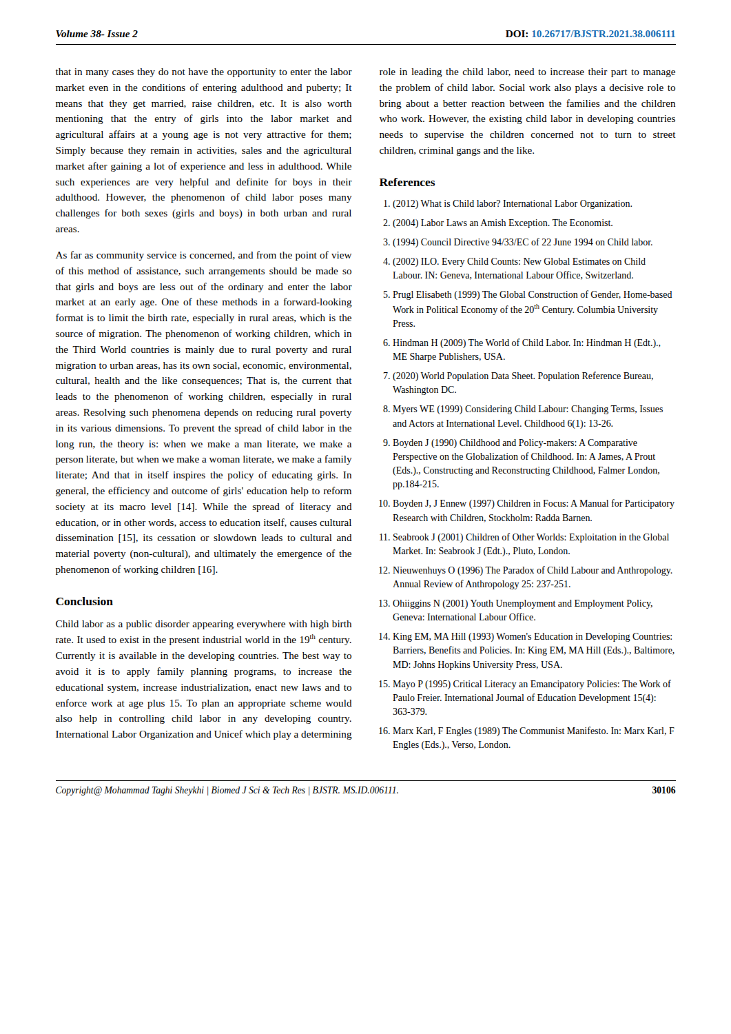Volume 38- Issue 2
DOI: 10.26717/BJSTR.2021.38.006111
that in many cases they do not have the opportunity to enter the labor market even in the conditions of entering adulthood and puberty; It means that they get married, raise children, etc. It is also worth mentioning that the entry of girls into the labor market and agricultural affairs at a young age is not very attractive for them; Simply because they remain in activities, sales and the agricultural market after gaining a lot of experience and less in adulthood. While such experiences are very helpful and definite for boys in their adulthood. However, the phenomenon of child labor poses many challenges for both sexes (girls and boys) in both urban and rural areas.
As far as community service is concerned, and from the point of view of this method of assistance, such arrangements should be made so that girls and boys are less out of the ordinary and enter the labor market at an early age. One of these methods in a forward-looking format is to limit the birth rate, especially in rural areas, which is the source of migration. The phenomenon of working children, which in the Third World countries is mainly due to rural poverty and rural migration to urban areas, has its own social, economic, environmental, cultural, health and the like consequences; That is, the current that leads to the phenomenon of working children, especially in rural areas. Resolving such phenomena depends on reducing rural poverty in its various dimensions. To prevent the spread of child labor in the long run, the theory is: when we make a man literate, we make a person literate, but when we make a woman literate, we make a family literate; And that in itself inspires the policy of educating girls. In general, the efficiency and outcome of girls' education help to reform society at its macro level [14]. While the spread of literacy and education, or in other words, access to education itself, causes cultural dissemination [15], its cessation or slowdown leads to cultural and material poverty (non-cultural), and ultimately the emergence of the phenomenon of working children [16].
Conclusion
Child labor as a public disorder appearing everywhere with high birth rate. It used to exist in the present industrial world in the 19th century. Currently it is available in the developing countries. The best way to avoid it is to apply family planning programs, to increase the educational system, increase industrialization, enact new laws and to enforce work at age plus 15. To plan an appropriate scheme would also help in controlling child labor in any developing country. International Labor Organization and Unicef which play a determining role in leading the child labor, need to increase their part to manage the problem of child labor. Social work also plays a decisive role to bring about a better reaction between the families and the children who work. However, the existing child labor in developing countries needs to supervise the children concerned not to turn to street children, criminal gangs and the like.
References
(2012) What is Child labor? International Labor Organization.
(2004) Labor Laws an Amish Exception. The Economist.
(1994) Council Directive 94/33/EC of 22 June 1994 on Child labor.
(2002) ILO. Every Child Counts: New Global Estimates on Child Labour. IN: Geneva, International Labour Office, Switzerland.
Prugl Elisabeth (1999) The Global Construction of Gender, Home-based Work in Political Economy of the 20th Century. Columbia University Press.
Hindman H (2009) The World of Child Labor. In: Hindman H (Edt.)., ME Sharpe Publishers, USA.
(2020) World Population Data Sheet. Population Reference Bureau, Washington DC.
Myers WE (1999) Considering Child Labour: Changing Terms, Issues and Actors at International Level. Childhood 6(1): 13-26.
Boyden J (1990) Childhood and Policy-makers: A Comparative Perspective on the Globalization of Childhood. In: A James, A Prout (Eds.)., Constructing and Reconstructing Childhood, Falmer London, pp.184-215.
Boyden J, J Ennew (1997) Children in Focus: A Manual for Participatory Research with Children, Stockholm: Radda Barnen.
Seabrook J (2001) Children of Other Worlds: Exploitation in the Global Market. In: Seabrook J (Edt.)., Pluto, London.
Nieuwenhuys O (1996) The Paradox of Child Labour and Anthropology. Annual Review of Anthropology 25: 237-251.
Ohiiggins N (2001) Youth Unemployment and Employment Policy, Geneva: International Labour Office.
King EM, MA Hill (1993) Women's Education in Developing Countries: Barriers, Benefits and Policies. In: King EM, MA Hill (Eds.)., Baltimore, MD: Johns Hopkins University Press, USA.
Mayo P (1995) Critical Literacy an Emancipatory Policies: The Work of Paulo Freier. International Journal of Education Development 15(4): 363-379.
Marx Karl, F Engles (1989) The Communist Manifesto. In: Marx Karl, F Engles (Eds.)., Verso, London.
Copyright@ Mohammad Taghi Sheykhi | Biomed J Sci & Tech Res | BJSTR. MS.ID.006111.
30106